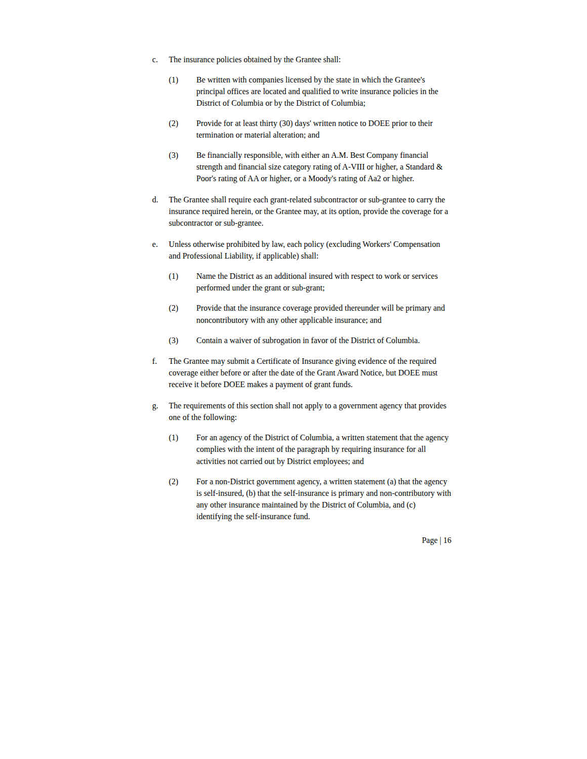c.
The insurance policies obtained by the Grantee shall:
(1) Be written with companies licensed by the state in which the Grantee's principal offices are located and qualified to write insurance policies in the District of Columbia or by the District of Columbia;
(2) Provide for at least thirty (30) days' written notice to DOEE prior to their termination or material alteration; and
(3) Be financially responsible, with either an A.M. Best Company financial strength and financial size category rating of A-VIII or higher, a Standard & Poor's rating of AA or higher, or a Moody's rating of Aa2 or higher.
d.
The Grantee shall require each grant-related subcontractor or sub-grantee to carry the insurance required herein, or the Grantee may, at its option, provide the coverage for a subcontractor or sub-grantee.
e.
Unless otherwise prohibited by law, each policy (excluding Workers' Compensation and Professional Liability, if applicable) shall:
(1) Name the District as an additional insured with respect to work or services performed under the grant or sub-grant;
(2) Provide that the insurance coverage provided thereunder will be primary and noncontributory with any other applicable insurance; and
(3) Contain a waiver of subrogation in favor of the District of Columbia.
f.
The Grantee may submit a Certificate of Insurance giving evidence of the required coverage either before or after the date of the Grant Award Notice, but DOEE must receive it before DOEE makes a payment of grant funds.
g.
The requirements of this section shall not apply to a government agency that provides one of the following:
(1) For an agency of the District of Columbia, a written statement that the agency complies with the intent of the paragraph by requiring insurance for all activities not carried out by District employees; and
(2) For a non-District government agency, a written statement (a) that the agency is self-insured, (b) that the self-insurance is primary and non-contributory with any other insurance maintained by the District of Columbia, and (c) identifying the self-insurance fund.
Page | 16